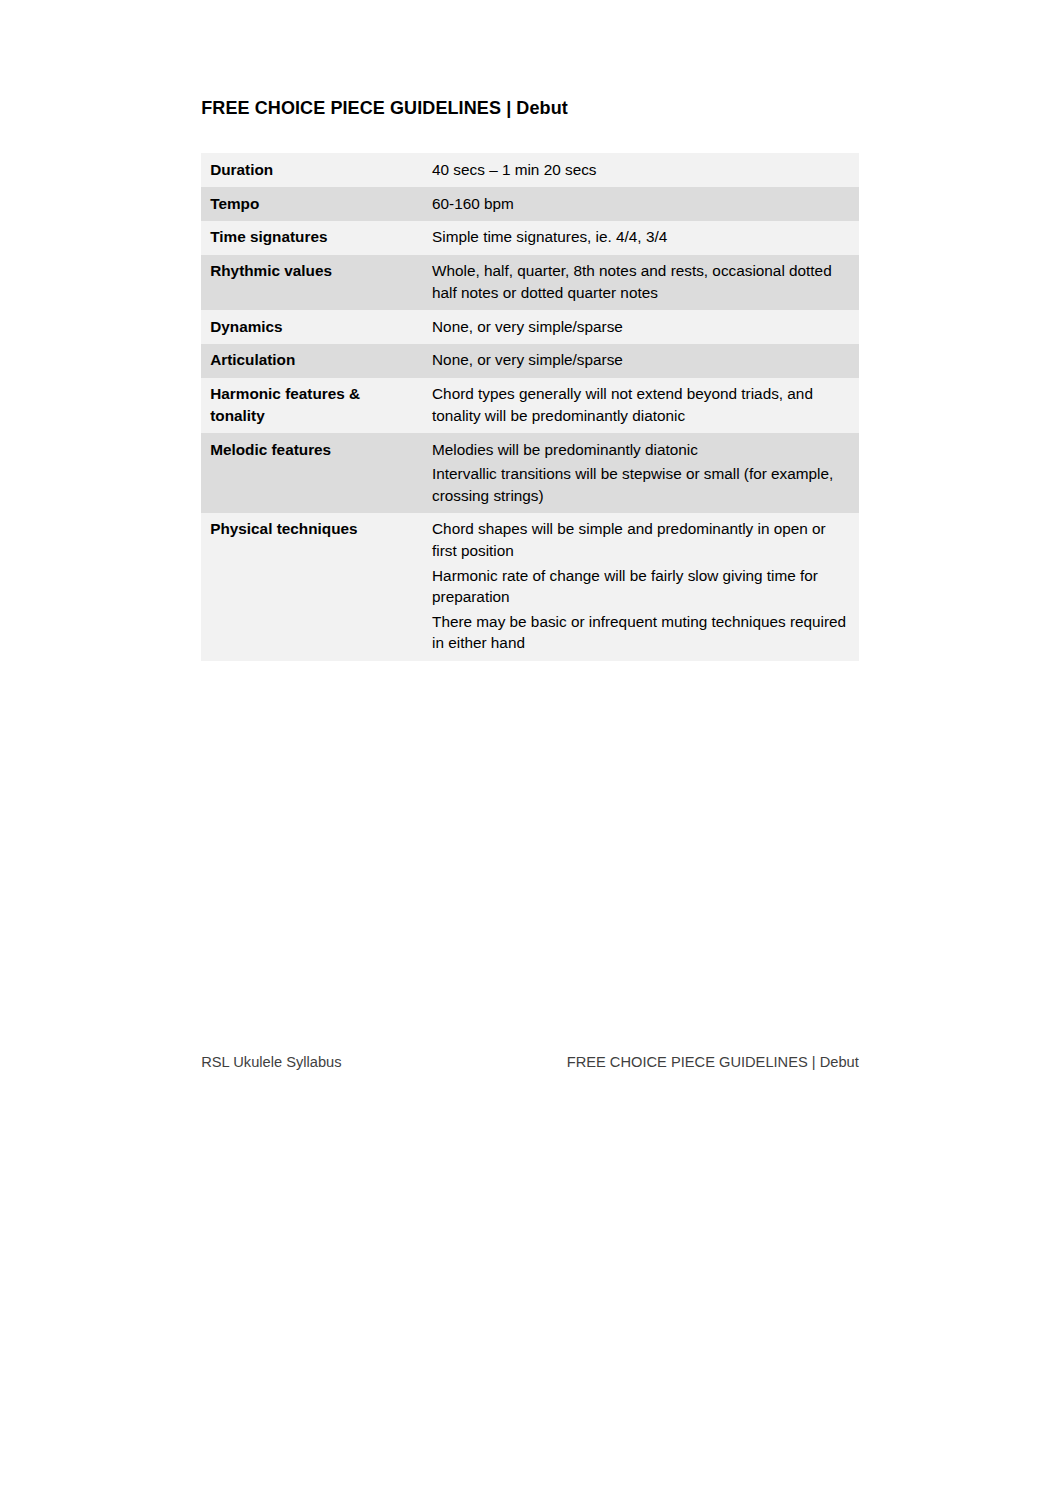FREE CHOICE PIECE GUIDELINES | Debut
| Duration | 40 secs – 1 min 20 secs |
| Tempo | 60-160 bpm |
| Time signatures | Simple time signatures, ie. 4/4, 3/4 |
| Rhythmic values | Whole, half, quarter, 8th notes and rests, occasional dotted half notes or dotted quarter notes |
| Dynamics | None, or very simple/sparse |
| Articulation | None, or very simple/sparse |
| Harmonic features & tonality | Chord types generally will not extend beyond triads, and tonality will be predominantly diatonic |
| Melodic features | Melodies will be predominantly diatonic Intervallic transitions will be stepwise or small (for example, crossing strings) |
| Physical techniques | Chord shapes will be simple and predominantly in open or first position Harmonic rate of change will be fairly slow giving time for preparation There may be basic or infrequent muting techniques required in either hand |
RSL Ukulele Syllabus FREE CHOICE PIECE GUIDELINES | Debut